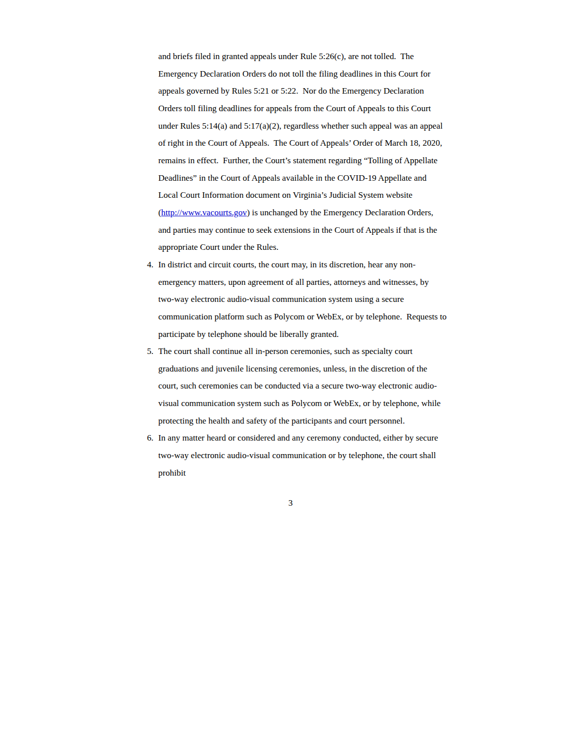and briefs filed in granted appeals under Rule 5:26(c), are not tolled. The Emergency Declaration Orders do not toll the filing deadlines in this Court for appeals governed by Rules 5:21 or 5:22. Nor do the Emergency Declaration Orders toll filing deadlines for appeals from the Court of Appeals to this Court under Rules 5:14(a) and 5:17(a)(2), regardless whether such appeal was an appeal of right in the Court of Appeals. The Court of Appeals’ Order of March 18, 2020, remains in effect. Further, the Court’s statement regarding “Tolling of Appellate Deadlines” in the Court of Appeals available in the COVID-19 Appellate and Local Court Information document on Virginia’s Judicial System website (http://www.vacourts.gov) is unchanged by the Emergency Declaration Orders, and parties may continue to seek extensions in the Court of Appeals if that is the appropriate Court under the Rules.
In district and circuit courts, the court may, in its discretion, hear any non-emergency matters, upon agreement of all parties, attorneys and witnesses, by two-way electronic audio-visual communication system using a secure communication platform such as Polycom or WebEx, or by telephone. Requests to participate by telephone should be liberally granted.
The court shall continue all in-person ceremonies, such as specialty court graduations and juvenile licensing ceremonies, unless, in the discretion of the court, such ceremonies can be conducted via a secure two-way electronic audio-visual communication system such as Polycom or WebEx, or by telephone, while protecting the health and safety of the participants and court personnel.
In any matter heard or considered and any ceremony conducted, either by secure two-way electronic audio-visual communication or by telephone, the court shall prohibit
3